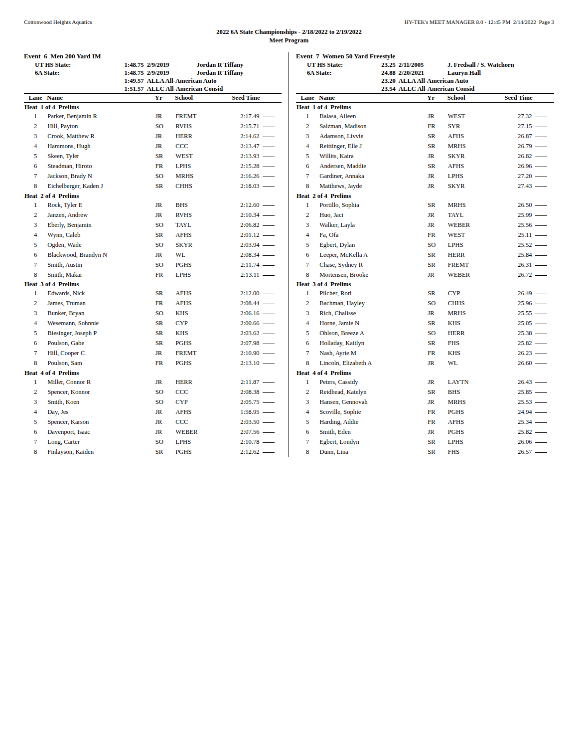Cottonwood Heights Aquatics
HY-TEK's MEET MANAGER 8.0 - 12:45 PM 2/14/2022 Page 3
2022 6A State Championships - 2/18/2022 to 2/19/2022
Meet Program
Event 6 Men 200 Yard IM
| UT HS State: | 1:48.75 | 2/9/2019 | Jordan R Tiffany |
| 6A State: | 1:48.75 | 2/9/2019 | Jordan R Tiffany |
| | 1:49.57 | ALLA All-American Auto |
| | 1:51.57 | ALLC All-American Consid |
| Lane | Name | Yr | School | Seed Time | |
| Heat 1 of 4 Prelims |
| 1 | Parker, Benjamin R | JR | FREMT | 2:17.49 | |
| 2 | Hill, Payton | SO | RVHS | 2:15.71 | |
| 3 | Crook, Matthew R | JR | HERR | 2:14.62 | |
| 4 | Hammons, Hugh | JR | CCC | 2:13.47 | |
| 5 | Skeen, Tyler | SR | WEST | 2:13.93 | |
| 6 | Steadman, Hiroto | FR | LPHS | 2:15.28 | |
| 7 | Jackson, Brady N | SO | MRHS | 2:16.26 | |
| 8 | Eichelberger, Kaden J | SR | CHHS | 2:18.03 | |
| Heat 2 of 4 Prelims |
| 1 | Rock, Tyler E | JR | BHS | 2:12.60 | |
| 2 | Janzen, Andrew | JR | RVHS | 2:10.34 | |
| 3 | Eberly, Benjamin | SO | TAYL | 2:06.82 | |
| 4 | Wynn, Caleb | SR | AFHS | 2:01.12 | |
| 5 | Ogden, Wade | SO | SKYR | 2:03.94 | |
| 6 | Blackwood, Brandyn N | JR | WL | 2:08.34 | |
| 7 | Smith, Austin | SO | PGHS | 2:11.74 | |
| 8 | Smith, Makai | FR | LPHS | 2:13.11 | |
| Heat 3 of 4 Prelims |
| 1 | Edwards, Nick | SR | AFHS | 2:12.00 | |
| 2 | James, Truman | FR | AFHS | 2:08.44 | |
| 3 | Bunker, Bryan | SO | KHS | 2:06.16 | |
| 4 | Wesemann, Sohnnie | SR | CYP | 2:00.66 | |
| 5 | Biesinger, Joseph P | SR | KHS | 2:03.62 | |
| 6 | Poulson, Gabe | SR | PGHS | 2:07.98 | |
| 7 | Hill, Cooper C | JR | FREMT | 2:10.90 | |
| 8 | Poulson, Sam | FR | PGHS | 2:13.10 | |
| Heat 4 of 4 Prelims |
| 1 | Miller, Connor R | JR | HERR | 2:11.87 | |
| 2 | Spencer, Konnor | SO | CCC | 2:08.38 | |
| 3 | Smith, Koen | SO | CYP | 2:05.75 | |
| 4 | Day, Jes | JR | AFHS | 1:58.95 | |
| 5 | Spencer, Karson | JR | CCC | 2:03.50 | |
| 6 | Davenport, Isaac | JR | WEBER | 2:07.56 | |
| 7 | Long, Carter | SO | LPHS | 2:10.78 | |
| 8 | Finlayson, Kaiden | SR | PGHS | 2:12.62 | |
Event 7 Women 50 Yard Freestyle
| UT HS State: | 23.25 | 2/11/2005 | J. Fredsall / S. Watchorn |
| 6A State: | 24.88 | 2/20/2021 | Lauryn Hall |
| | 23.20 | ALLA All-American Auto |
| | 23.54 | ALLC All-American Consid |
| Lane | Name | Yr | School | Seed Time | |
| Heat 1 of 4 Prelims |
| 1 | Balasa, Aileen | JR | WEST | 27.32 | |
| 2 | Salzman, Madison | FR | SYR | 27.15 | |
| 3 | Adamson, Livvie | SR | AFHS | 26.87 | |
| 4 | Reittinger, Elle J | SR | MRHS | 26.79 | |
| 5 | Willits, Kaira | JR | SKYR | 26.82 | |
| 6 | Andersen, Maddie | SR | AFHS | 26.96 | |
| 7 | Gardiner, Annaka | JR | LPHS | 27.20 | |
| 8 | Matthews, Jayde | JR | SKYR | 27.43 | |
| Heat 2 of 4 Prelims |
| 1 | Portillo, Sophia | SR | MRHS | 26.50 | |
| 2 | Huo, Jaci | JR | TAYL | 25.99 | |
| 3 | Walker, Layla | JR | WEBER | 25.56 | |
| 4 | Fa, Ofa | FR | WEST | 25.11 | |
| 5 | Egbert, Dylan | SO | LPHS | 25.52 | |
| 6 | Leeper, McKella A | SR | HERR | 25.84 | |
| 7 | Chase, Sydney R | SR | FREMT | 26.31 | |
| 8 | Mortensen, Brooke | JR | WEBER | 26.72 | |
| Heat 3 of 4 Prelims |
| 1 | Pilcher, Rori | SR | CYP | 26.49 | |
| 2 | Bachman, Hayley | SO | CHHS | 25.96 | |
| 3 | Rich, Chalisse | JR | MRHS | 25.55 | |
| 4 | Horne, Jamie N | SR | KHS | 25.05 | |
| 5 | Ohlson, Breeze A | SO | HERR | 25.38 | |
| 6 | Holladay, Kaitlyn | SR | FHS | 25.82 | |
| 7 | Nash, Ayrie M | FR | KHS | 26.23 | |
| 8 | Lincoln, Elizabeth A | JR | WL | 26.60 | |
| Heat 4 of 4 Prelims |
| 1 | Peters, Cassidy | JR | LAYTN | 26.43 | |
| 2 | Reidhead, Katelyn | SR | BHS | 25.85 | |
| 3 | Hansen, Gennovah | JR | MRHS | 25.53 | |
| 4 | Scoville, Sophie | FR | PGHS | 24.94 | |
| 5 | Harding, Addie | FR | AFHS | 25.34 | |
| 6 | Smith, Eden | JR | PGHS | 25.82 | |
| 7 | Egbert, Londyn | SR | LPHS | 26.06 | |
| 8 | Dunn, Lina | SR | FHS | 26.57 | |